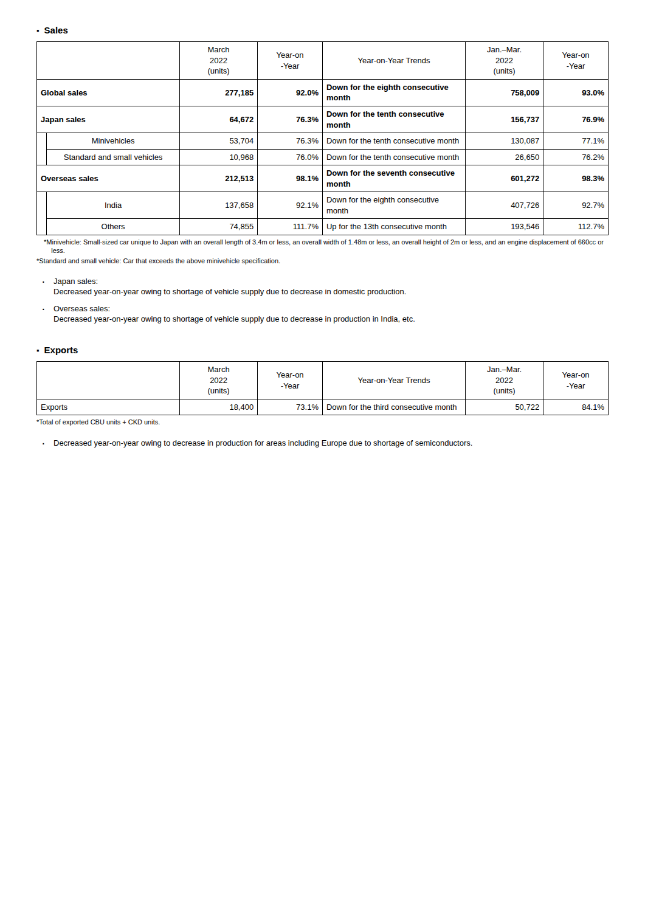Sales
| | March 2022 (units) | Year-on -Year | Year-on-Year Trends | Jan.–Mar. 2022 (units) | Year-on -Year |
| --- | --- | --- | --- | --- | --- |
| Global sales | 277,185 | 92.0% | Down for the eighth consecutive month | 758,009 | 93.0% |
| Japan sales | 64,672 | 76.3% | Down for the tenth consecutive month | 156,737 | 76.9% |
| | Minivehicles | 53,704 | 76.3% | Down for the tenth consecutive month | 130,087 | 77.1% |
| | Standard and small vehicles | 10,968 | 76.0% | Down for the tenth consecutive month | 26,650 | 76.2% |
| Overseas sales | 212,513 | 98.1% | Down for the seventh consecutive month | 601,272 | 98.3% |
| | India | 137,658 | 92.1% | Down for the eighth consecutive month | 407,726 | 92.7% |
| | Others | 74,855 | 111.7% | Up for the 13th consecutive month | 193,546 | 112.7% |
*Minivehicle: Small-sized car unique to Japan with an overall length of 3.4m or less, an overall width of 1.48m or less, an overall height of 2m or less, and an engine displacement of 660cc or less.
*Standard and small vehicle: Car that exceeds the above minivehicle specification.
Japan sales:
Decreased year-on-year owing to shortage of vehicle supply due to decrease in domestic production.
Overseas sales:
Decreased year-on-year owing to shortage of vehicle supply due to decrease in production in India, etc.
Exports
| | March 2022 (units) | Year-on -Year | Year-on-Year Trends | Jan.–Mar. 2022 (units) | Year-on -Year |
| --- | --- | --- | --- | --- | --- |
| Exports | 18,400 | 73.1% | Down for the third consecutive month | 50,722 | 84.1% |
*Total of exported CBU units + CKD units.
Decreased year-on-year owing to decrease in production for areas including Europe due to shortage of semiconductors.